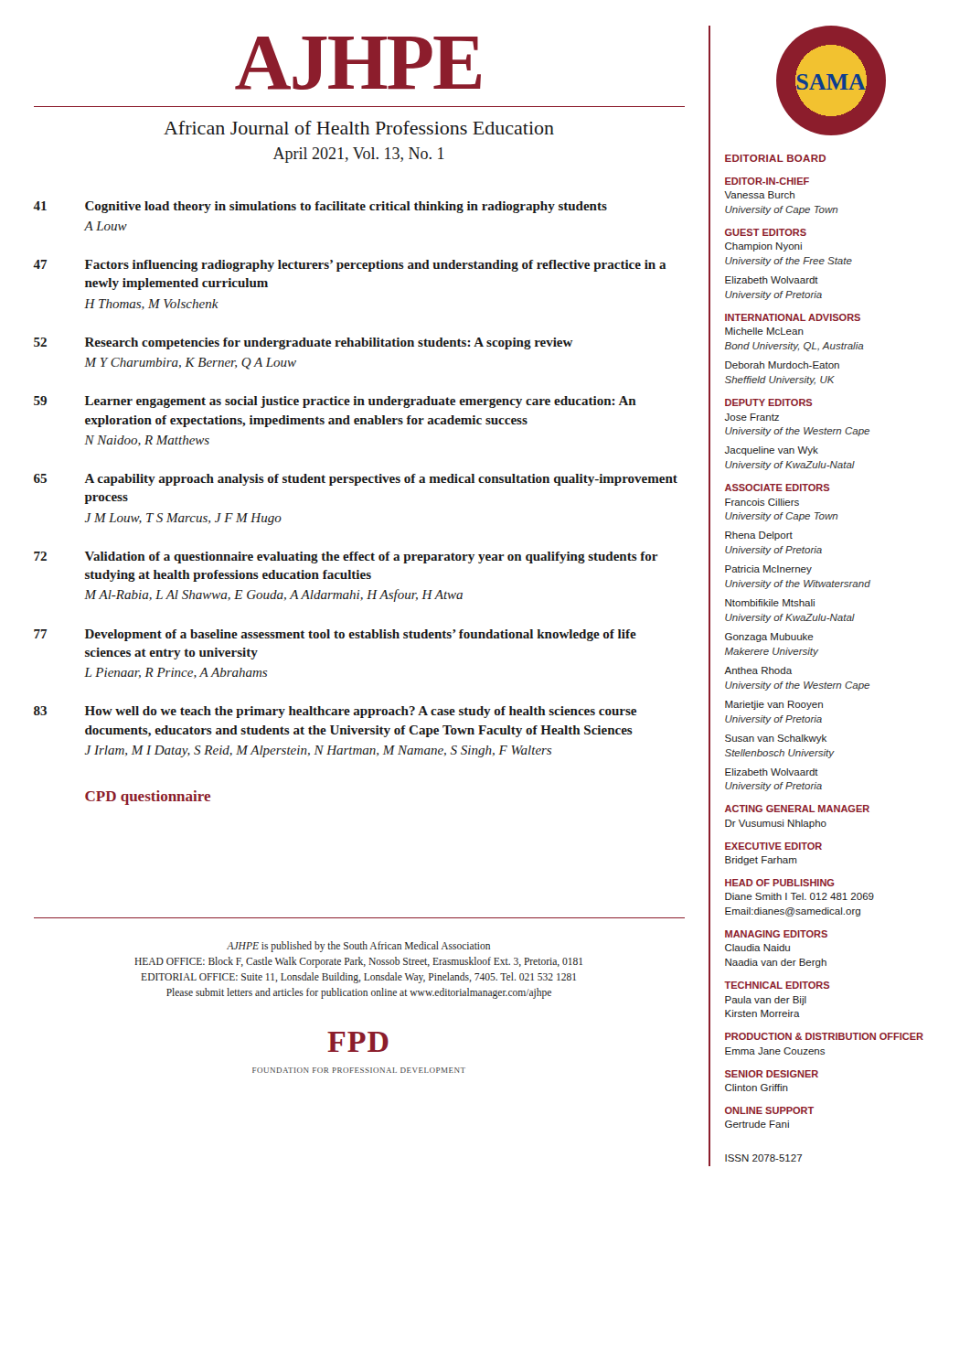AJHPE
African Journal of Health Professions Education
April 2021, Vol. 13, No. 1
41
Cognitive load theory in simulations to facilitate critical thinking in radiography students
A Louw
47
Factors influencing radiography lecturers’ perceptions and understanding of reflective practice in a newly implemented curriculum
H Thomas, M Volschenk
52
Research competencies for undergraduate rehabilitation students: A scoping review
M Y Charumbira, K Berner, Q A Louw
59
Learner engagement as social justice practice in undergraduate emergency care education: An exploration of expectations, impediments and enablers for academic success
N Naidoo, R Matthews
65
A capability approach analysis of student perspectives of a medical consultation quality-improvement process
J M Louw, T S Marcus, J F M Hugo
72
Validation of a questionnaire evaluating the effect of a preparatory year on qualifying students for studying at health professions education faculties
M Al-Rabia, L Al Shawwa, E Gouda, A Aldarmahi, H Asfour, H Atwa
77
Development of a baseline assessment tool to establish students’ foundational knowledge of life sciences at entry to university
L Pienaar, R Prince, A Abrahams
83
How well do we teach the primary healthcare approach? A case study of health sciences course documents, educators and students at the University of Cape Town Faculty of Health Sciences
J Irlam, M I Datay, S Reid, M Alperstein, N Hartman, M Namane, S Singh, F Walters
CPD questionnaire
AJHPE is published by the South African Medical Association
HEAD OFFICE: Block F, Castle Walk Corporate Park, Nossob Street, Erasmuskloof Ext. 3, Pretoria, 0181
EDITORIAL OFFICE: Suite 11, Lonsdale Building, Lonsdale Way, Pinelands, 7405. Tel. 021 532 1281
Please submit letters and articles for publication online at www.editorialmanager.com/ajhpe
FPDFOUNDATION FOR PROFESSIONAL DEVELOPMENT
SAMA
Editorial Board
Editor-in-Chief
Vanessa Burch
University of Cape Town
Guest Editors
Champion Nyoni
University of the Free State
Elizabeth Wolvaardt
University of Pretoria
International Advisors
Michelle McLean
Bond University, QL, Australia
Deborah Murdoch-Eaton
Sheffield University, UK
Deputy Editors
Jose Frantz
University of the Western Cape
Jacqueline van Wyk
University of KwaZulu-Natal
Associate Editors
Francois Cilliers
University of Cape Town
Rhena Delport
University of Pretoria
Patricia McInerney
University of the Witwatersrand
Ntombifikile Mtshali
University of KwaZulu-Natal
Gonzaga Mubuuke
Makerere University
Anthea Rhoda
University of the Western Cape
Marietjie van Rooyen
University of Pretoria
Susan van Schalkwyk
Stellenbosch University
Elizabeth Wolvaardt
University of Pretoria
Acting General Manager
Dr Vusumusi Nhlapho
Executive Editor
Bridget Farham
Head of Publishing
Diane Smith I Tel. 012 481 2069
Email:dianes@samedical.org
Managing Editors
Claudia Naidu
Naadia van der Bergh
Technical Editors
Paula van der Bijl
Kirsten Morreira
Production & Distribution Officer
Emma Jane Couzens
Senior Designer
Clinton Griffin
Online Support
Gertrude Fani
ISSN 2078-5127